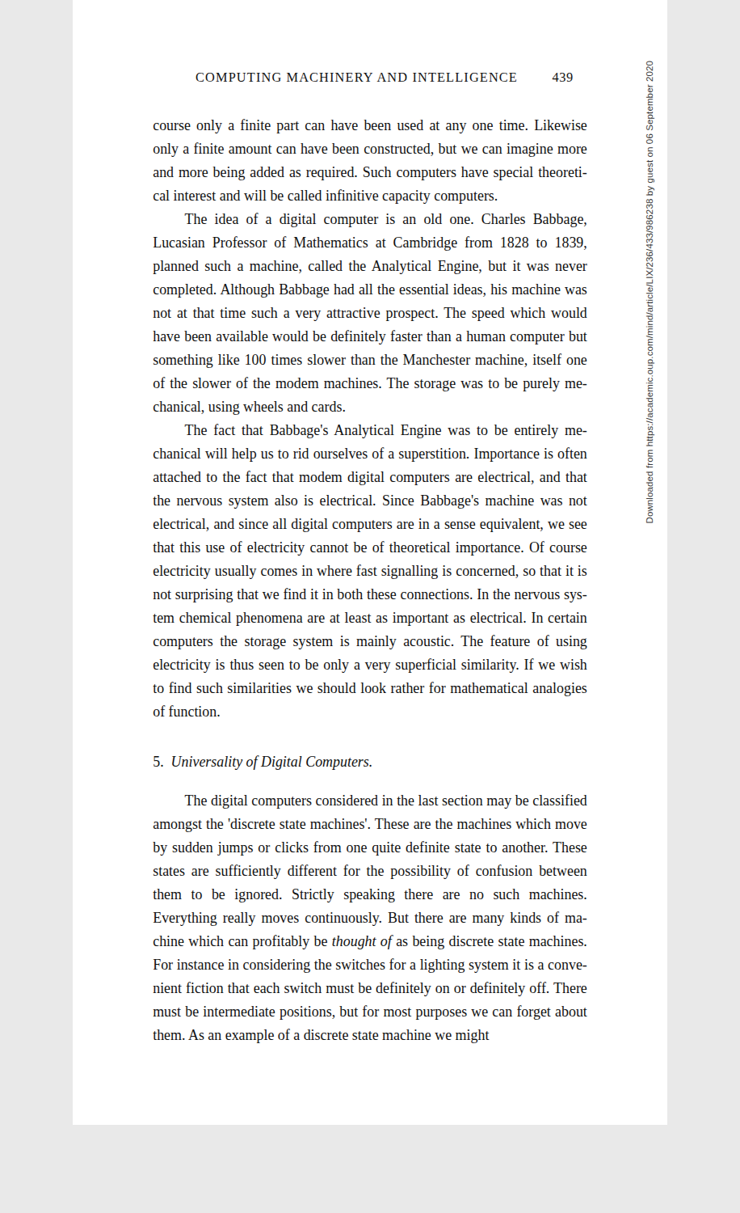Downloaded from https://academic.oup.com/mind/article/LIX/236/433/986238 by guest on 06 September 2020
COMPUTING MACHINERY AND INTELLIGENCE 439
course only a finite part can have been used at any one time. Likewise only a finite amount can have been constructed, but we can imagine more and more being added as required. Such computers have special theoretical interest and will be called infinitive capacity computers.
The idea of a digital computer is an old one. Charles Babbage, Lucasian Professor of Mathematics at Cambridge from 1828 to 1839, planned such a machine, called the Analytical Engine, but it was never completed. Although Babbage had all the essential ideas, his machine was not at that time such a very attractive prospect. The speed which would have been available would be definitely faster than a human computer but something like 100 times slower than the Manchester machine, itself one of the slower of the modem machines. The storage was to be purely mechanical, using wheels and cards.
The fact that Babbage's Analytical Engine was to be entirely mechanical will help us to rid ourselves of a superstition. Importance is often attached to the fact that modem digital computers are electrical, and that the nervous system also is electrical. Since Babbage's machine was not electrical, and since all digital computers are in a sense equivalent, we see that this use of electricity cannot be of theoretical importance. Of course electricity usually comes in where fast signalling is concerned, so that it is not surprising that we find it in both these connections. In the nervous system chemical phenomena are at least as important as electrical. In certain computers the storage system is mainly acoustic. The feature of using electricity is thus seen to be only a very superficial similarity. If we wish to find such similarities we should look rather for mathematical analogies of function.
5. Universality of Digital Computers.
The digital computers considered in the last section may be classified amongst the 'discrete state machines'. These are the machines which move by sudden jumps or clicks from one quite definite state to another. These states are sufficiently different for the possibility of confusion between them to be ignored. Strictly speaking there are no such machines. Everything really moves continuously. But there are many kinds of machine which can profitably be thought of as being discrete state machines. For instance in considering the switches for a lighting system it is a convenient fiction that each switch must be definitely on or definitely off. There must be intermediate positions, but for most purposes we can forget about them. As an example of a discrete state machine we might